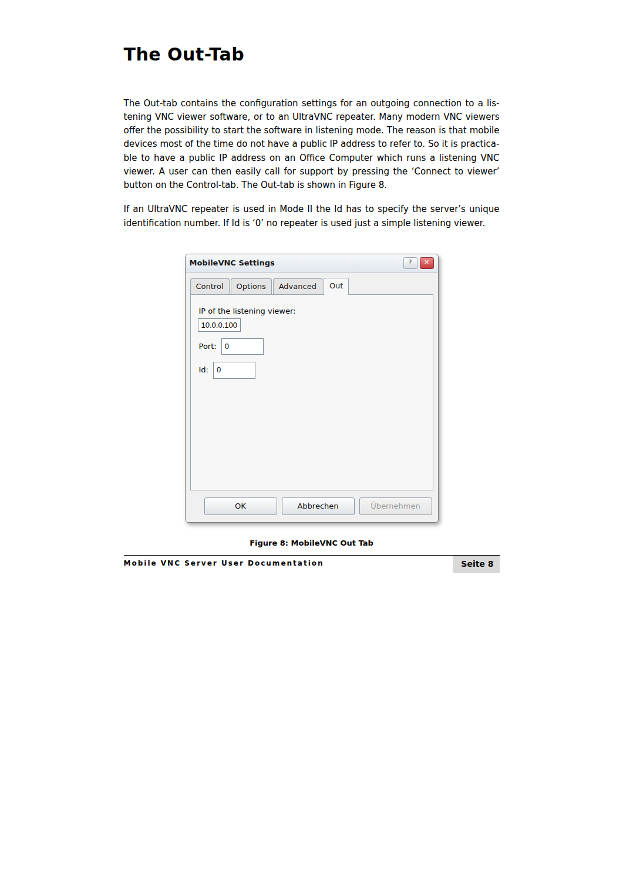The Out-Tab
The Out-tab contains the configuration settings for an outgoing connection to a listening VNC viewer software, or to an UltraVNC repeater. Many modern VNC viewers offer the possibility to start the software in listening mode. The reason is that mobile devices most of the time do not have a public IP address to refer to. So it is practicable to have a public IP address on an Office Computer which runs a listening VNC viewer. A user can then easily call for support by pressing the ‘Connect to viewer’ button on the Control-tab. The Out-tab is shown in Figure 8.
If an UltraVNC repeater is used in Mode II the Id has to specify the server’s unique identification number. If Id is ‘0’ no repeater is used just a simple listening viewer.
MobileVNC Settings ? ✕
Control Options Advanced Out
IP of the listening viewer:
10.0.0.100
Port: 0
Id: 0
OK Abbrechen Übernehmen
Figure 8: MobileVNC Out Tab
Mobile VNC Server User Documentation
Seite 8